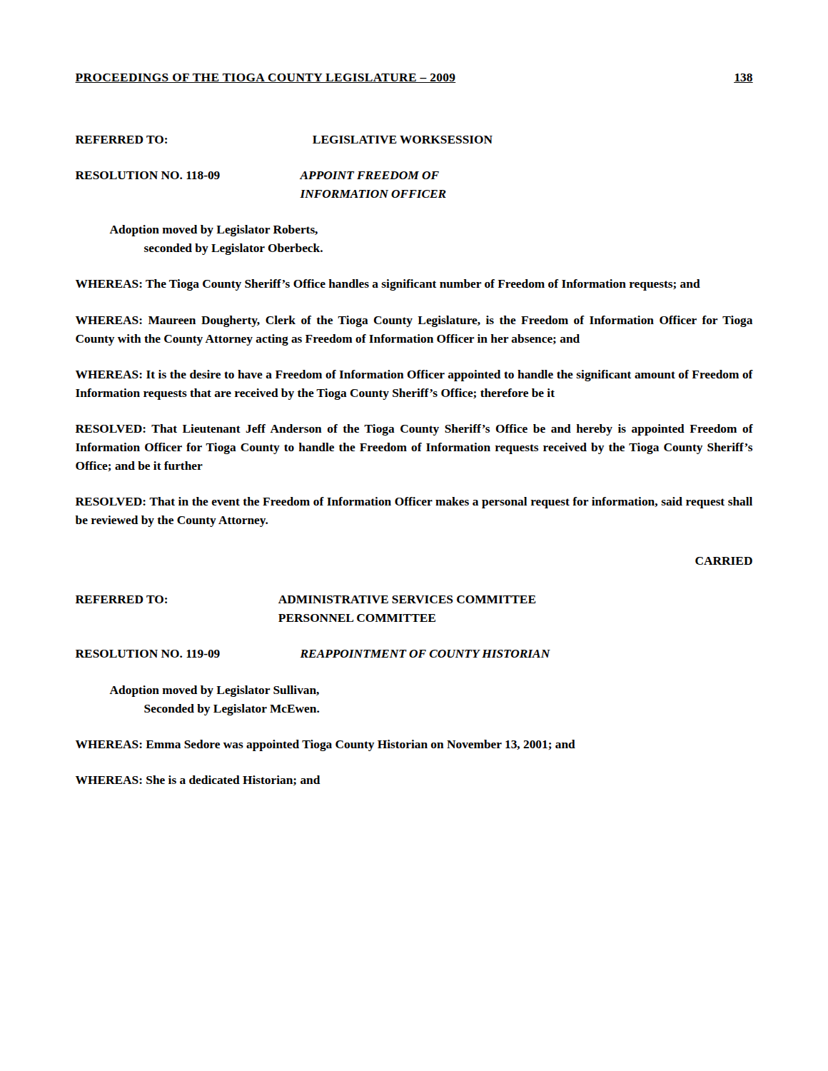PROCEEDINGS OF THE TIOGA COUNTY LEGISLATURE – 2009 138
REFERRED TO: LEGISLATIVE WORKSESSION
RESOLUTION NO. 118-09 APPOINT FREEDOM OF
INFORMATION OFFICER
Adoption moved by Legislator Roberts, seconded by Legislator Oberbeck.
WHEREAS: The Tioga County Sheriff’s Office handles a significant number of Freedom of Information requests; and
WHEREAS: Maureen Dougherty, Clerk of the Tioga County Legislature, is the Freedom of Information Officer for Tioga County with the County Attorney acting as Freedom of Information Officer in her absence; and
WHEREAS: It is the desire to have a Freedom of Information Officer appointed to handle the significant amount of Freedom of Information requests that are received by the Tioga County Sheriff’s Office; therefore be it
RESOLVED: That Lieutenant Jeff Anderson of the Tioga County Sheriff’s Office be and hereby is appointed Freedom of Information Officer for Tioga County to handle the Freedom of Information requests received by the Tioga County Sheriff’s Office; and be it further
RESOLVED: That in the event the Freedom of Information Officer makes a personal request for information, said request shall be reviewed by the County Attorney.
CARRIED
REFERRED TO:
ADMINISTRATIVE SERVICES COMMITTEE
PERSONNEL COMMITTEE
RESOLUTION NO. 119-09 REAPPOINTMENT OF COUNTY HISTORIAN
Adoption moved by Legislator Sullivan, Seconded by Legislator McEwen.
WHEREAS: Emma Sedore was appointed Tioga County Historian on November 13, 2001; and
WHEREAS: She is a dedicated Historian; and